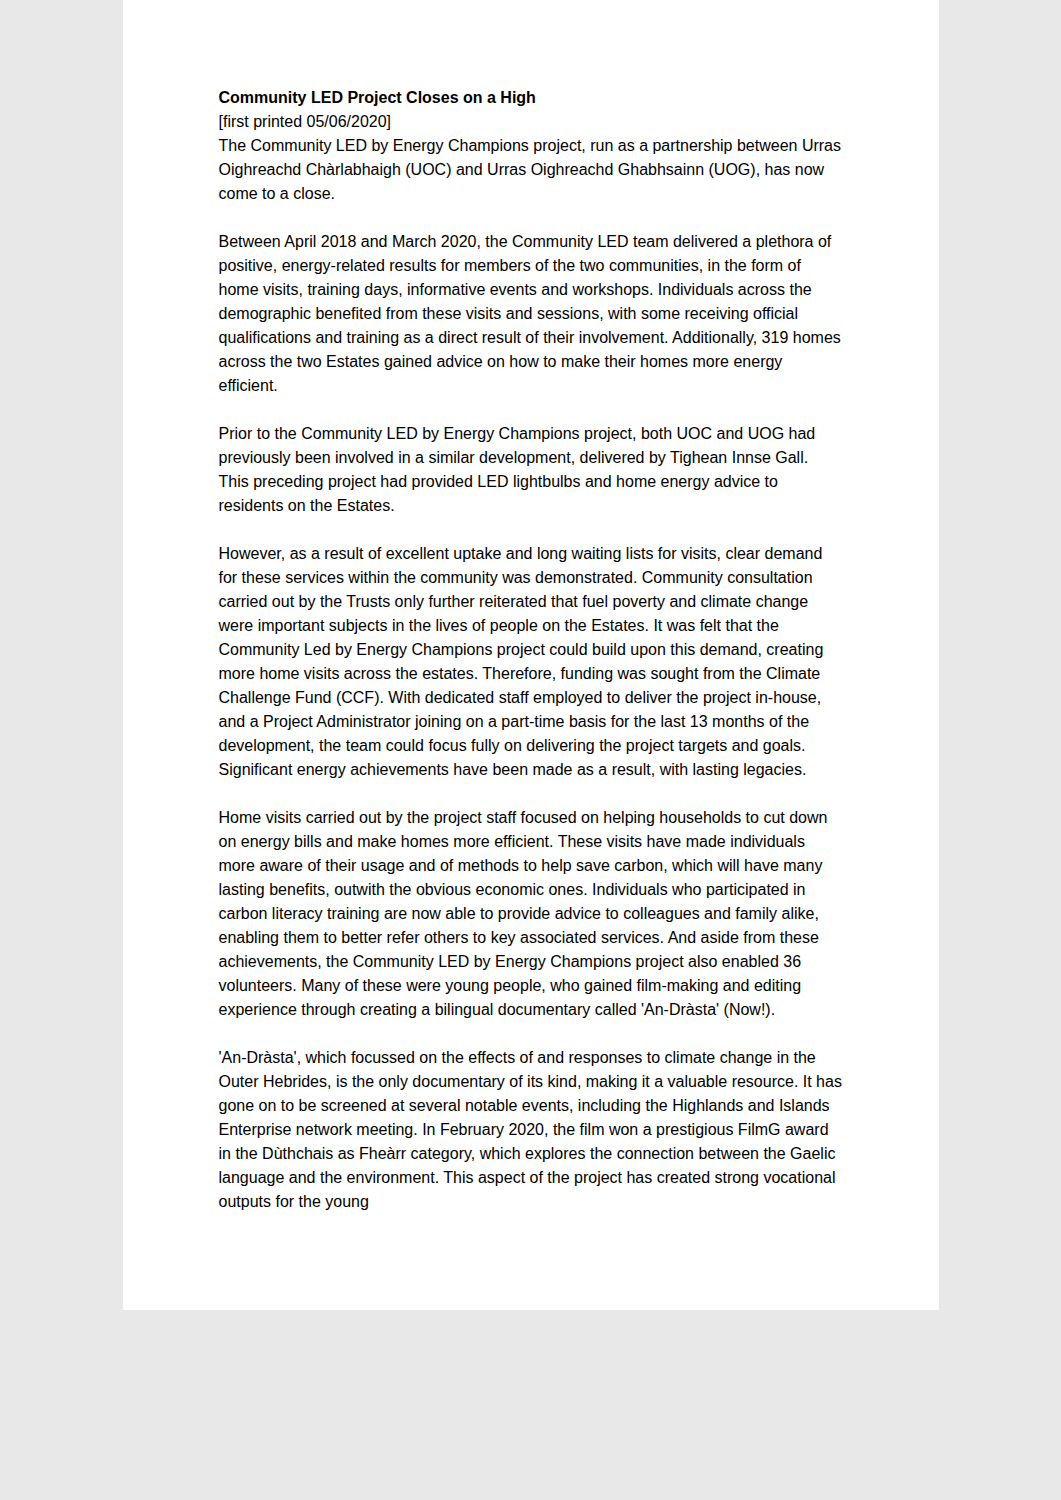Community LED Project Closes on a High
[first printed 05/06/2020]
The Community LED by Energy Champions project, run as a partnership between Urras Oighreachd Chàrlabhaigh (UOC) and Urras Oighreachd Ghabhsainn (UOG), has now come to a close.
Between April 2018 and March 2020, the Community LED team delivered a plethora of positive, energy-related results for members of the two communities, in the form of home visits, training days, informative events and workshops. Individuals across the demographic benefited from these visits and sessions, with some receiving official qualifications and training as a direct result of their involvement. Additionally, 319 homes across the two Estates gained advice on how to make their homes more energy efficient.
Prior to the Community LED by Energy Champions project, both UOC and UOG had previously been involved in a similar development, delivered by Tighean Innse Gall. This preceding project had provided LED lightbulbs and home energy advice to residents on the Estates.
However, as a result of excellent uptake and long waiting lists for visits, clear demand for these services within the community was demonstrated. Community consultation carried out by the Trusts only further reiterated that fuel poverty and climate change were important subjects in the lives of people on the Estates. It was felt that the Community Led by Energy Champions project could build upon this demand, creating more home visits across the estates. Therefore, funding was sought from the Climate Challenge Fund (CCF). With dedicated staff employed to deliver the project in-house, and a Project Administrator joining on a part-time basis for the last 13 months of the development, the team could focus fully on delivering the project targets and goals. Significant energy achievements have been made as a result, with lasting legacies.
Home visits carried out by the project staff focused on helping households to cut down on energy bills and make homes more efficient. These visits have made individuals more aware of their usage and of methods to help save carbon, which will have many lasting benefits, outwith the obvious economic ones. Individuals who participated in carbon literacy training are now able to provide advice to colleagues and family alike, enabling them to better refer others to key associated services. And aside from these achievements, the Community LED by Energy Champions project also enabled 36 volunteers. Many of these were young people, who gained film-making and editing experience through creating a bilingual documentary called 'An-Dràsta' (Now!).
'An-Dràsta', which focussed on the effects of and responses to climate change in the Outer Hebrides, is the only documentary of its kind, making it a valuable resource. It has gone on to be screened at several notable events, including the Highlands and Islands Enterprise network meeting. In February 2020, the film won a prestigious FilmG award in the Dùthchais as Fheàrr category, which explores the connection between the Gaelic language and the environment. This aspect of the project has created strong vocational outputs for the young